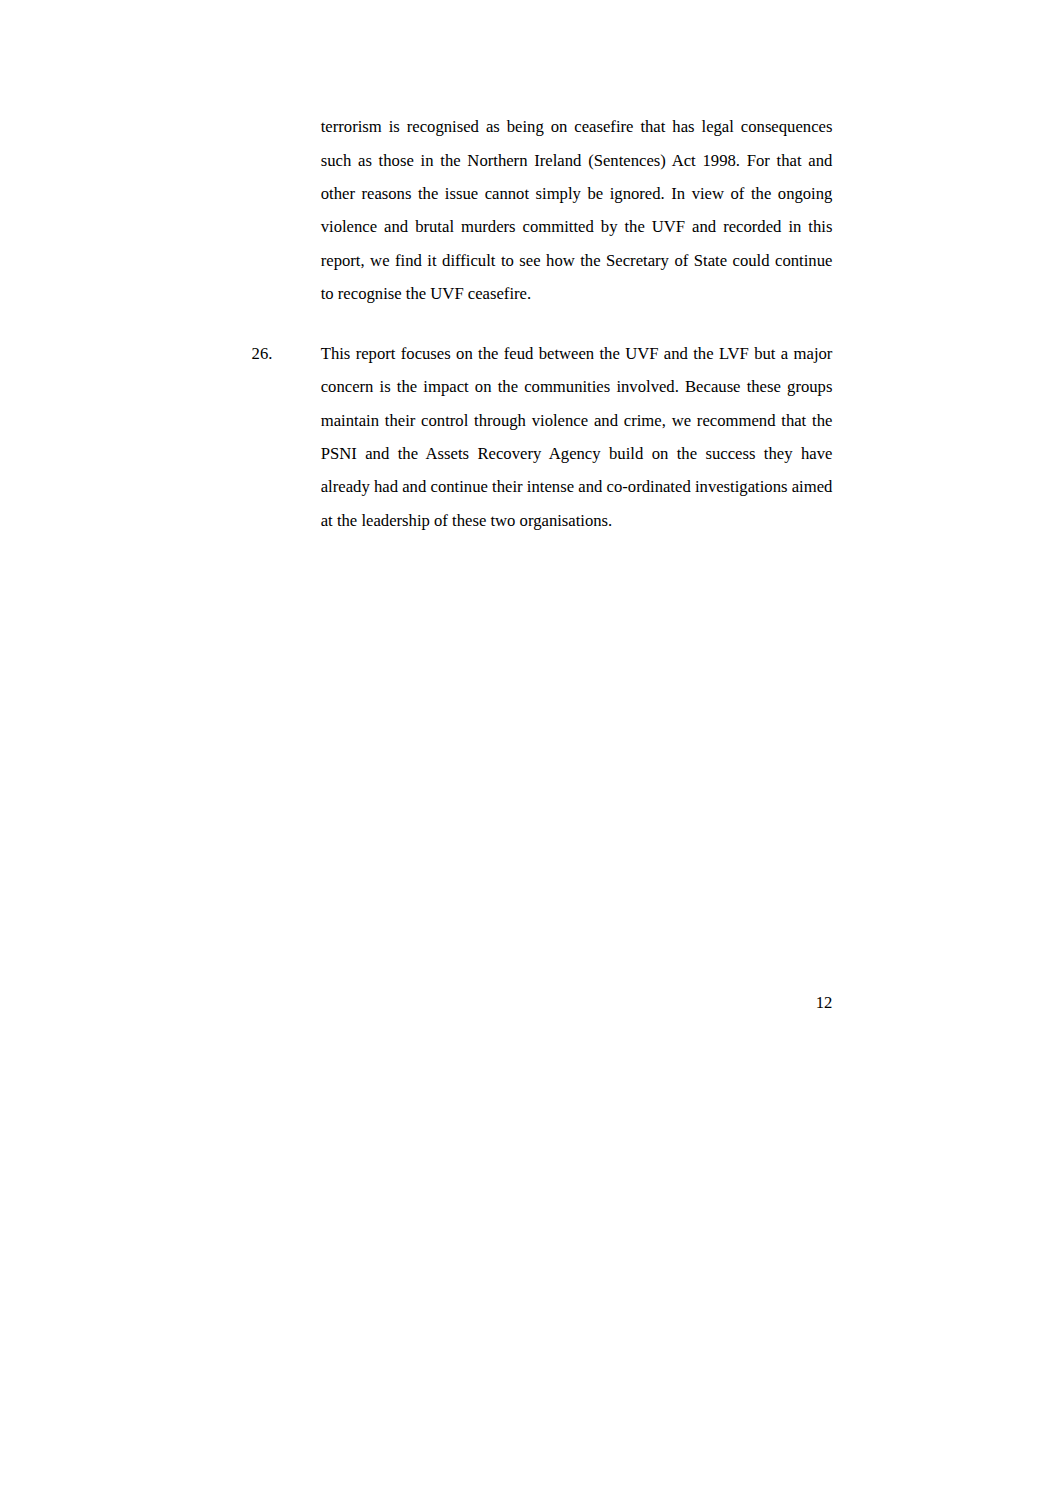terrorism is recognised as being on ceasefire that has legal consequences such as those in the Northern Ireland (Sentences) Act 1998. For that and other reasons the issue cannot simply be ignored. In view of the ongoing violence and brutal murders committed by the UVF and recorded in this report, we find it difficult to see how the Secretary of State could continue to recognise the UVF ceasefire.
26.
This report focuses on the feud between the UVF and the LVF but a major concern is the impact on the communities involved. Because these groups maintain their control through violence and crime, we recommend that the PSNI and the Assets Recovery Agency build on the success they have already had and continue their intense and co-ordinated investigations aimed at the leadership of these two organisations.
12